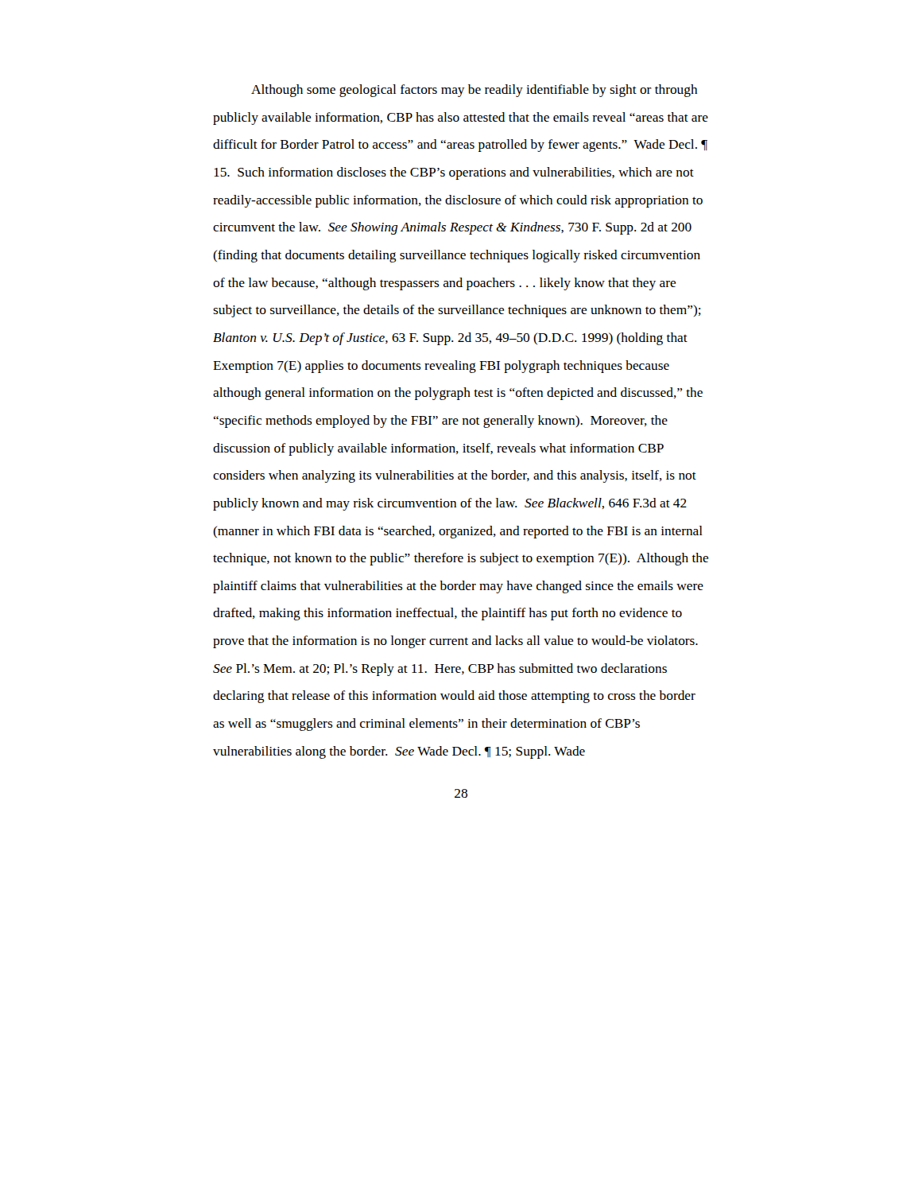Although some geological factors may be readily identifiable by sight or through publicly available information, CBP has also attested that the emails reveal “areas that are difficult for Border Patrol to access” and “areas patrolled by fewer agents.” Wade Decl. ¶ 15. Such information discloses the CBP’s operations and vulnerabilities, which are not readily-accessible public information, the disclosure of which could risk appropriation to circumvent the law. See Showing Animals Respect & Kindness, 730 F. Supp. 2d at 200 (finding that documents detailing surveillance techniques logically risked circumvention of the law because, “although trespassers and poachers . . . likely know that they are subject to surveillance, the details of the surveillance techniques are unknown to them”); Blanton v. U.S. Dep’t of Justice, 63 F. Supp. 2d 35, 49–50 (D.D.C. 1999) (holding that Exemption 7(E) applies to documents revealing FBI polygraph techniques because although general information on the polygraph test is “often depicted and discussed,” the “specific methods employed by the FBI” are not generally known). Moreover, the discussion of publicly available information, itself, reveals what information CBP considers when analyzing its vulnerabilities at the border, and this analysis, itself, is not publicly known and may risk circumvention of the law. See Blackwell, 646 F.3d at 42 (manner in which FBI data is “searched, organized, and reported to the FBI is an internal technique, not known to the public” therefore is subject to exemption 7(E)). Although the plaintiff claims that vulnerabilities at the border may have changed since the emails were drafted, making this information ineffectual, the plaintiff has put forth no evidence to prove that the information is no longer current and lacks all value to would-be violators. See Pl.’s Mem. at 20; Pl.’s Reply at 11. Here, CBP has submitted two declarations declaring that release of this information would aid those attempting to cross the border as well as “smugglers and criminal elements” in their determination of CBP’s vulnerabilities along the border. See Wade Decl. ¶ 15; Suppl. Wade
28